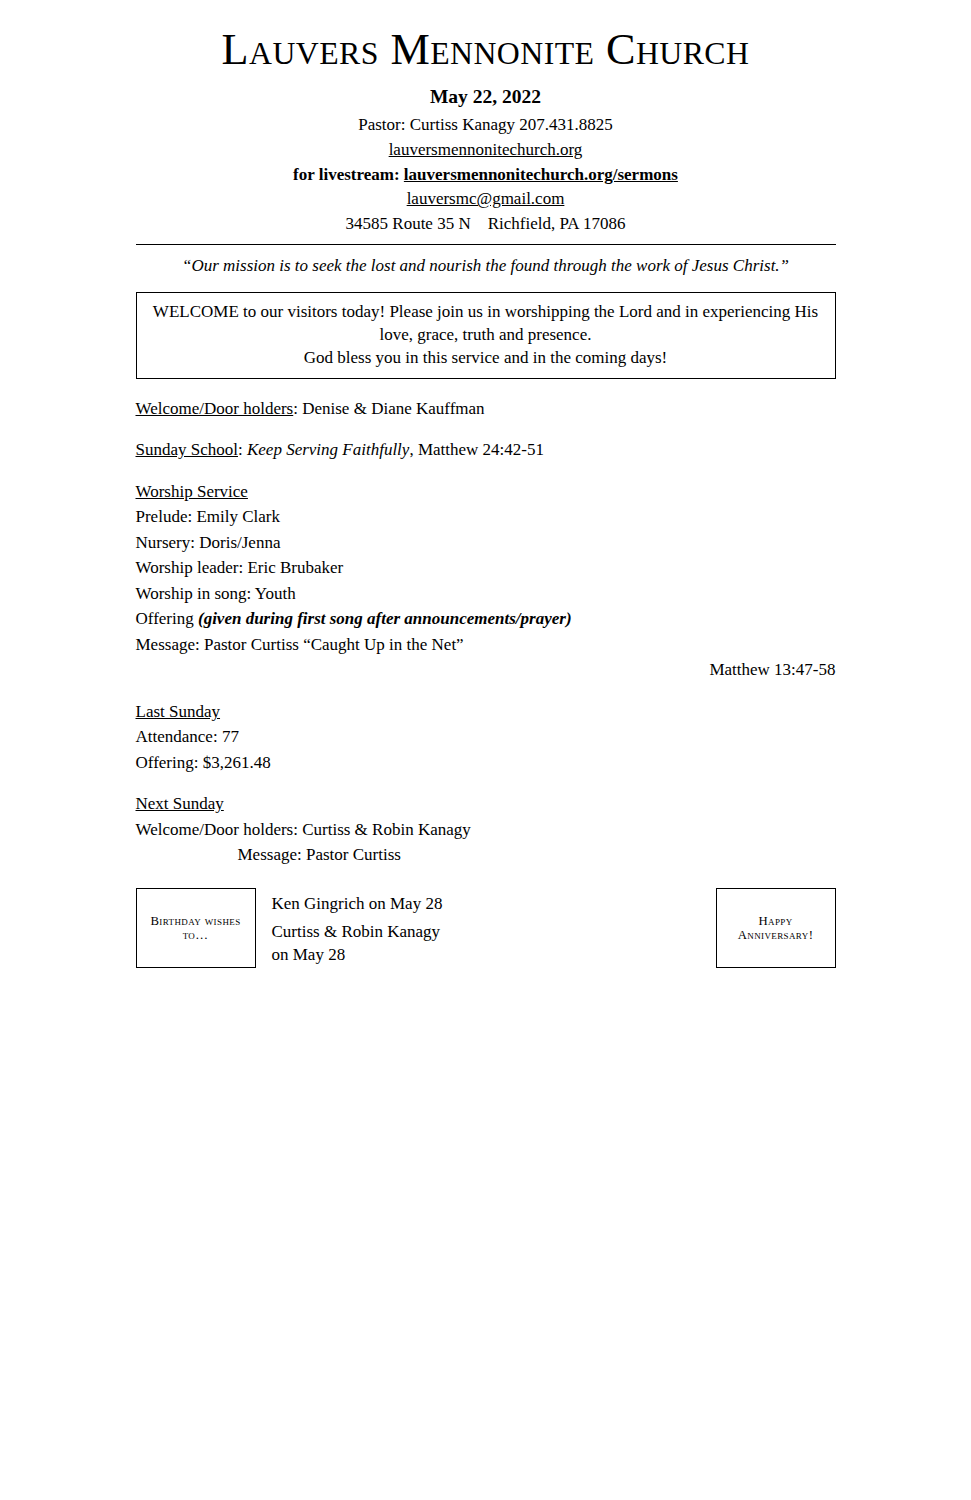LAUVERS MENNONITE CHURCH
May 22, 2022
Pastor: Curtiss Kanagy 207.431.8825
lauversmennonitechurch.org
for livestream: lauversmennonitechurch.org/sermons
lauversmc@gmail.com
34585 Route 35 N Richfield, PA 17086
“Our mission is to seek the lost and nourish the found through the work of Jesus Christ.”
WELCOME to our visitors today! Please join us in worshipping the Lord and in experiencing His love, grace, truth and presence.
God bless you in this service and in the coming days!
Welcome/Door holders: Denise & Diane Kauffman
Sunday School: Keep Serving Faithfully, Matthew 24:42-51
Worship Service
Prelude: Emily Clark
Nursery: Doris/Jenna
Worship leader: Eric Brubaker
Worship in song: Youth
Offering (given during first song after announcements/prayer)
Message: Pastor Curtiss “Caught Up in the Net”
Matthew 13:47-58
Last Sunday
Attendance: 77
Offering: $3,261.48
Next Sunday
Welcome/Door holders: Curtiss & Robin Kanagy
Message: Pastor Curtiss
Birthday wishes to…
Ken Gingrich on May 28
Curtiss & Robin Kanagy
on May 28
Happy Anniversary!